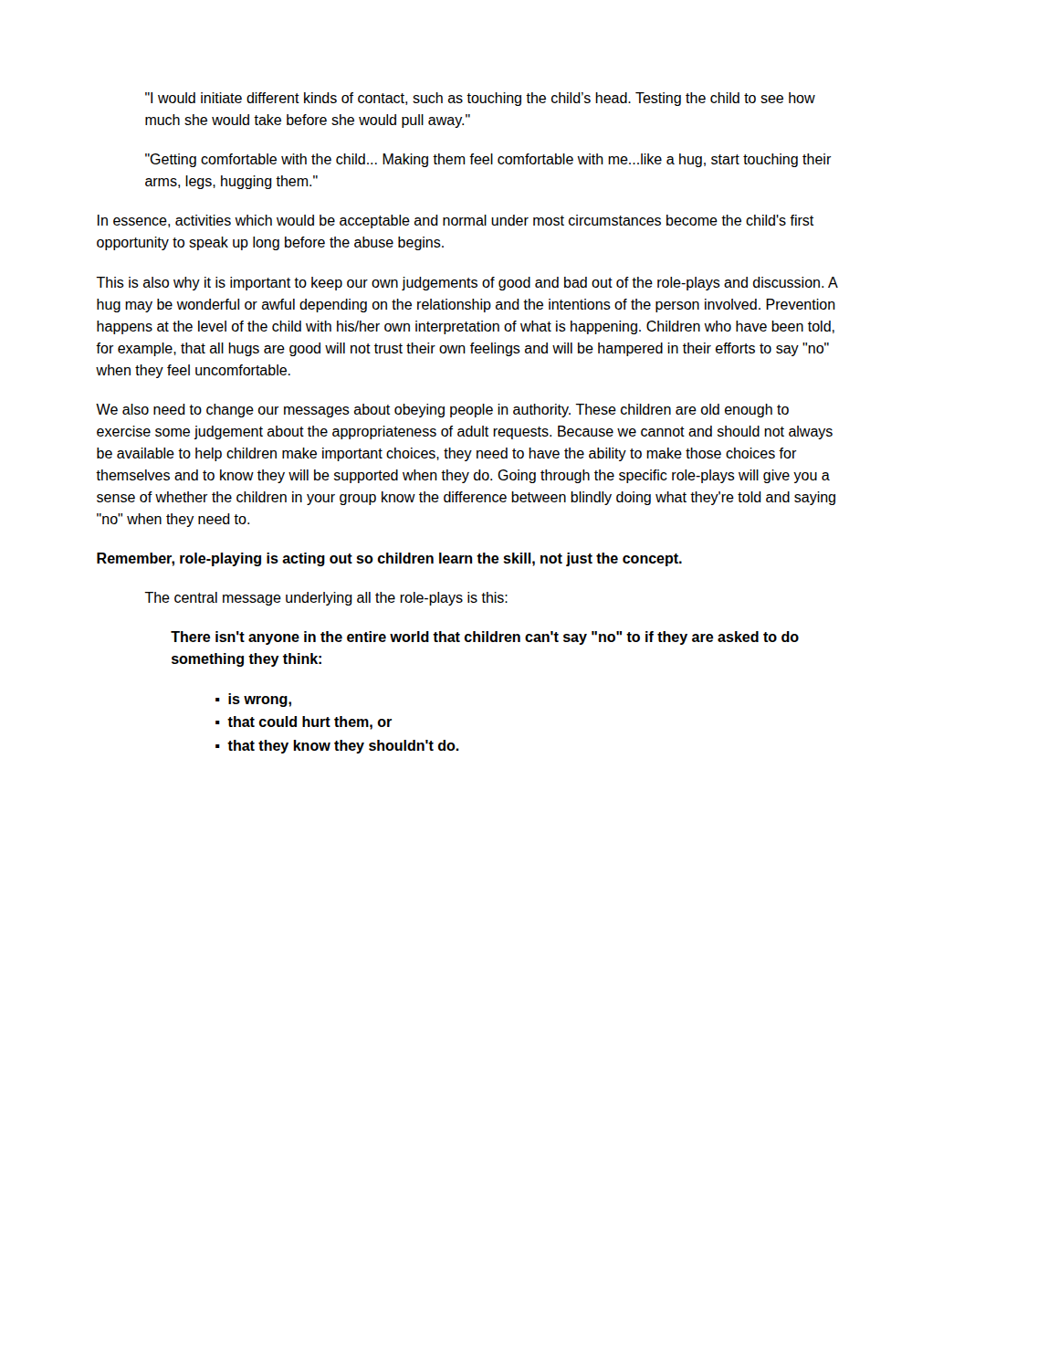"I would initiate different kinds of contact, such as touching the child’s head. Testing the child to see how much she would take before she would pull away."
"Getting comfortable with the child... Making them feel comfortable with me...like a hug, start touching their arms, legs, hugging them."
In essence, activities which would be acceptable and normal under most circumstances become the child's first opportunity to speak up long before the abuse begins.
This is also why it is important to keep our own judgements of good and bad out of the role-plays and discussion. A hug may be wonderful or awful depending on the relationship and the intentions of the person involved. Prevention happens at the level of the child with his/her own interpretation of what is happening. Children who have been told, for example, that all hugs are good will not trust their own feelings and will be hampered in their efforts to say "no" when they feel uncomfortable.
We also need to change our messages about obeying people in authority. These children are old enough to exercise some judgement about the appropriateness of adult requests. Because we cannot and should not always be available to help children make important choices, they need to have the ability to make those choices for themselves and to know they will be supported when they do. Going through the specific role-plays will give you a sense of whether the children in your group know the difference between blindly doing what they're told and saying "no" when they need to.
Remember, role-playing is acting out so children learn the skill, not just the concept.
The central message underlying all the role-plays is this:
There isn't anyone in the entire world that children can't say "no" to if they are asked to do something they think:
is wrong,
that could hurt them, or
that they know they shouldn't do.